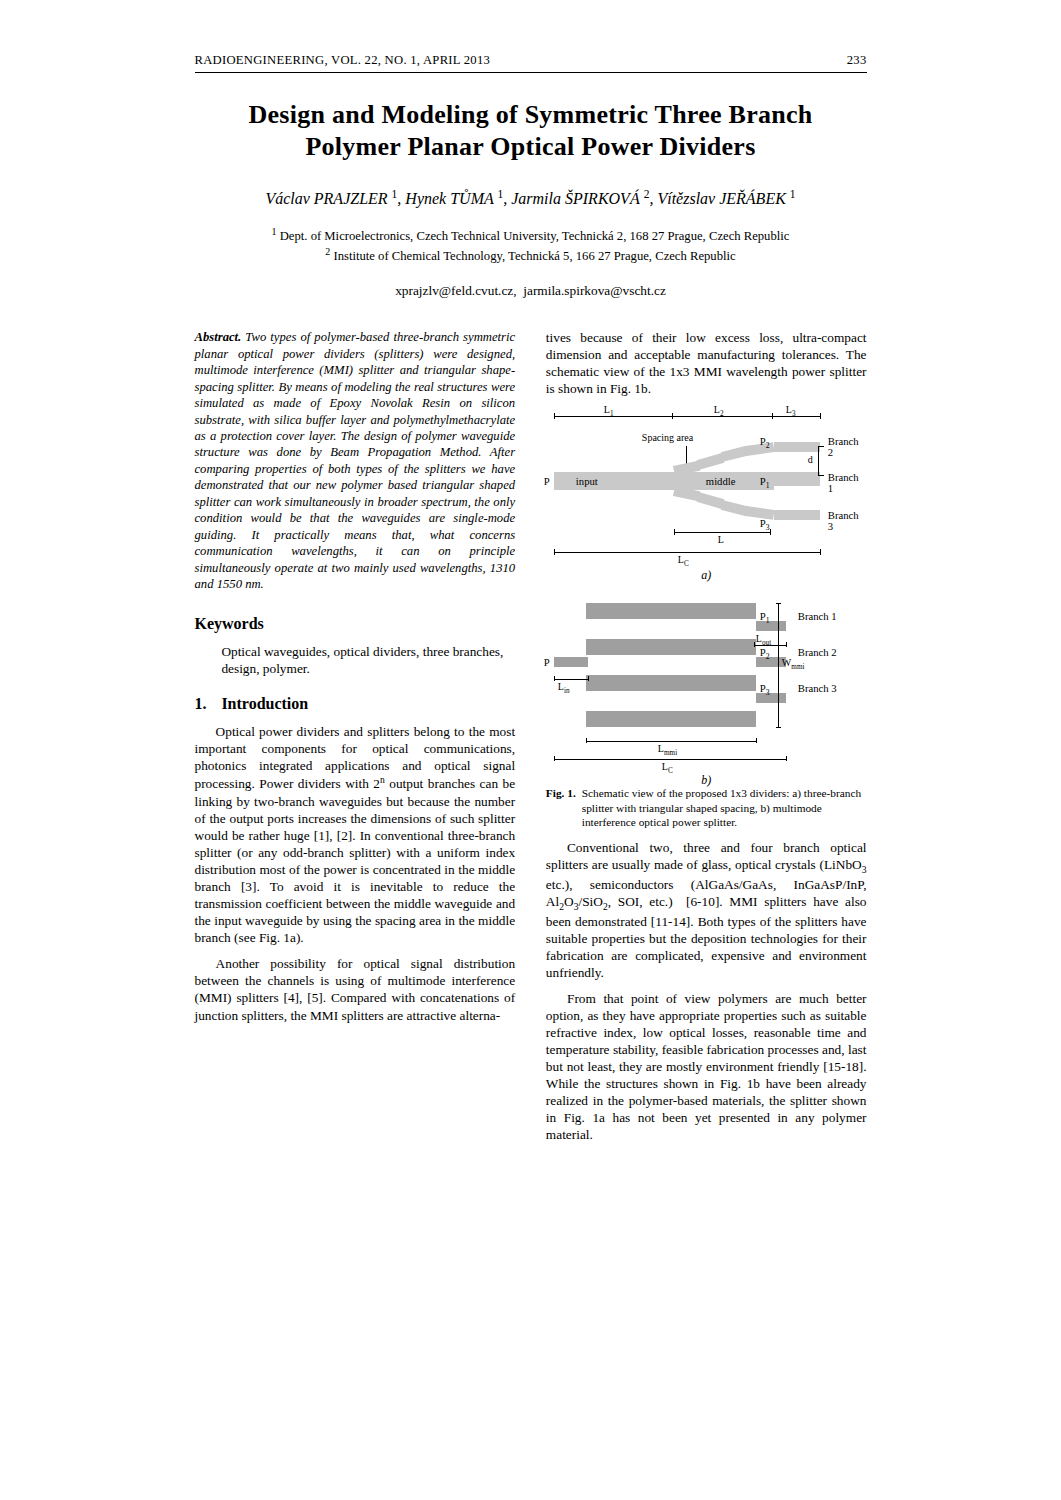Radioengineering, Vol. 22, No. 1, April 2013
233
Design and Modeling of Symmetric Three Branch
Polymer Planar Optical Power Dividers
Václav PRAJZLER 1, Hynek TŮMA 1, Jarmila ŠPIRKOVÁ 2, Vítězslav JEŘÁBEK 1
1 Dept. of Microelectronics, Czech Technical University, Technická 2, 168 27 Prague, Czech Republic
2 Institute of Chemical Technology, Technická 5, 166 27 Prague, Czech Republic
xprajzlv@feld.cvut.cz, jarmila.spirkova@vscht.cz
Abstract. Two types of polymer-based three-branch symmetric planar optical power dividers (splitters) were designed, multimode interference (MMI) splitter and triangular shape-spacing splitter. By means of modeling the real structures were simulated as made of Epoxy Novolak Resin on silicon substrate, with silica buffer layer and polymethylmethacrylate as a protection cover layer. The design of polymer waveguide structure was done by Beam Propagation Method. After comparing properties of both types of the splitters we have demonstrated that our new polymer based triangular shaped splitter can work simultaneously in broader spectrum, the only condition would be that the waveguides are single-mode guiding. It practically means that, what concerns communication wavelengths, it can on principle simultaneously operate at two mainly used wavelengths, 1310 and 1550 nm.
Keywords
Optical waveguides, optical dividers, three branches, design, polymer.
1. Introduction
Optical power dividers and splitters belong to the most important components for optical communications, photonics integrated applications and optical signal processing. Power dividers with 2n output branches can be linking by two-branch waveguides but because the number of the output ports increases the dimensions of such splitter would be rather huge [1], [2]. In conventional three-branch splitter (or any odd-branch splitter) with a uniform index distribution most of the power is concentrated in the middle branch [3]. To avoid it is inevitable to reduce the transmission coefficient between the middle waveguide and the input waveguide by using the spacing area in the middle branch (see Fig. 1a).
Another possibility for optical signal distribution between the channels is using of multimode interference (MMI) splitters [4], [5]. Compared with concatenations of junction splitters, the MMI splitters are attractive alterna-
tives because of their low excess loss, ultra-compact dimension and acceptable manufacturing tolerances. The schematic view of the 1x3 MMI wavelength power splitter is shown in Fig. 1b.
L1
L2
L3
Spacing area
input
P
middle
P1
P2
P3
Branch 2
Branch 1
Branch 3
d
L
LC
a)
P
P1
P2
P3
Branch 1
Branch 2
Branch 3
Lin
Lout
Wmmi
Lmmi
LC
b)
Fig. 1. Schematic view of the proposed 1x3 dividers: a) three-branch splitter with triangular shaped spacing, b) multimode interference optical power splitter.
Conventional two, three and four branch optical splitters are usually made of glass, optical crystals (LiNbO3 etc.), semiconductors (AlGaAs/GaAs, InGaAsP/InP, Al2O3/SiO2, SOI, etc.) [6-10]. MMI splitters have also been demonstrated [11-14]. Both types of the splitters have suitable properties but the deposition technologies for their fabrication are complicated, expensive and environment unfriendly.
From that point of view polymers are much better option, as they have appropriate properties such as suitable refractive index, low optical losses, reasonable time and temperature stability, feasible fabrication processes and, last but not least, they are mostly environment friendly [15-18]. While the structures shown in Fig. 1b have been already realized in the polymer-based materials, the splitter shown in Fig. 1a has not been yet presented in any polymer material.